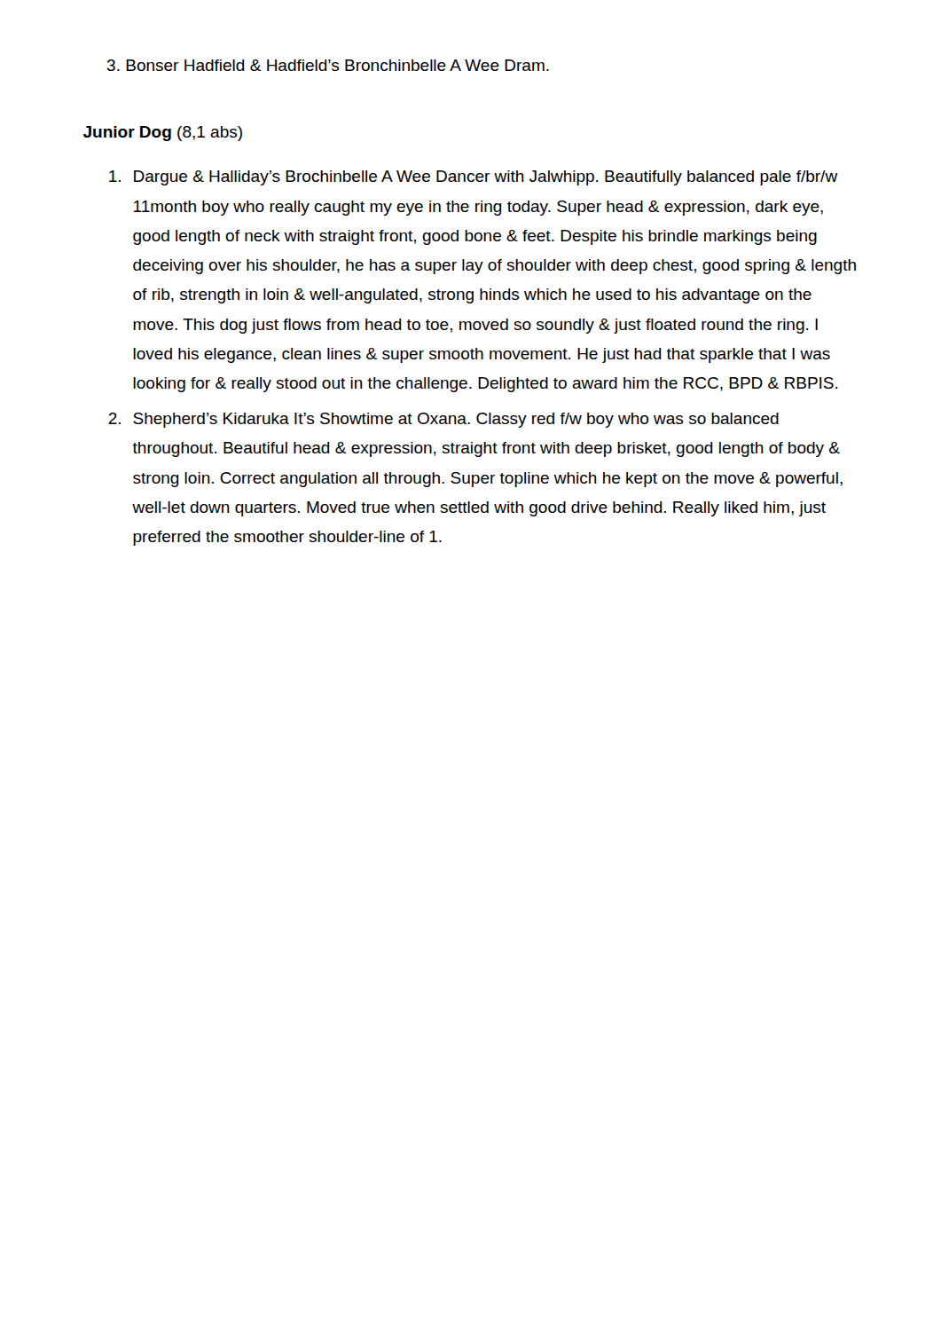3. Bonser Hadfield & Hadfield’s Bronchinbelle A Wee Dram.
Junior Dog (8,1 abs)
Dargue & Halliday’s Brochinbelle A Wee Dancer with Jalwhipp. Beautifully balanced pale f/br/w 11month boy who really caught my eye in the ring today. Super head & expression, dark eye, good length of neck with straight front, good bone & feet. Despite his brindle markings being deceiving over his shoulder, he has a super lay of shoulder with deep chest, good spring & length of rib, strength in loin & well-angulated, strong hinds which he used to his advantage on the move. This dog just flows from head to toe, moved so soundly & just floated round the ring. I loved his elegance, clean lines & super smooth movement. He just had that sparkle that I was looking for & really stood out in the challenge. Delighted to award him the RCC, BPD & RBPIS.
Shepherd’s Kidaruka It’s Showtime at Oxana. Classy red f/w boy who was so balanced throughout. Beautiful head & expression, straight front with deep brisket, good length of body & strong loin. Correct angulation all through. Super topline which he kept on the move & powerful, well-let down quarters. Moved true when settled with good drive behind. Really liked him, just preferred the smoother shoulder-line of 1.